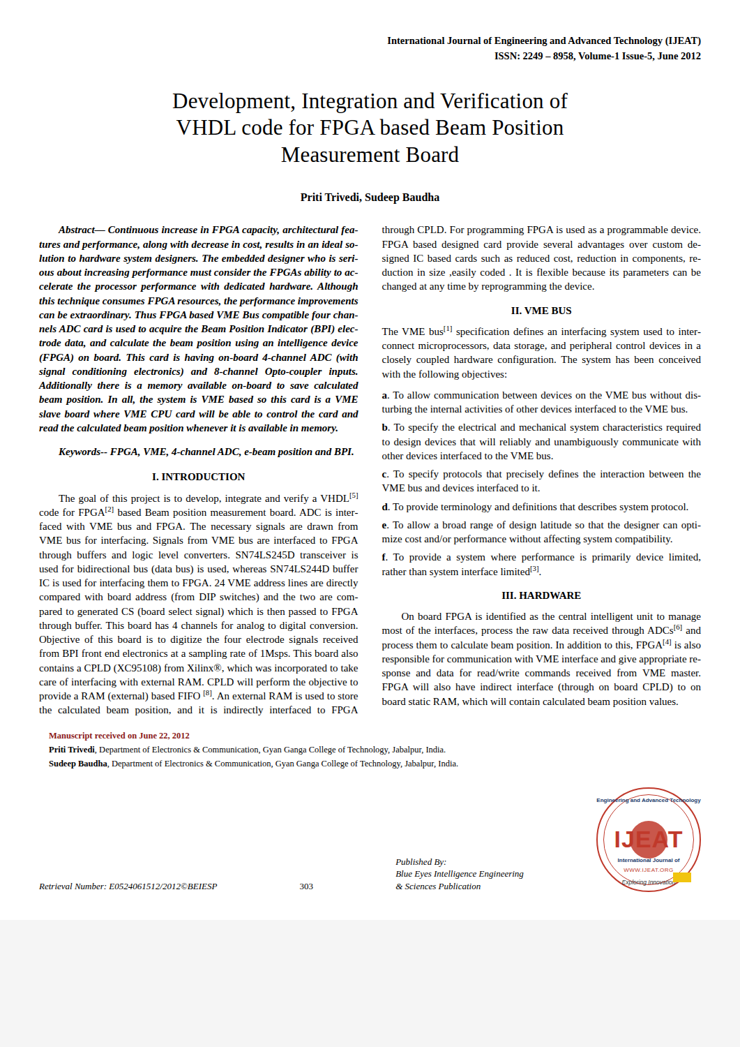International Journal of Engineering and Advanced Technology (IJEAT)
ISSN: 2249 – 8958, Volume-1 Issue-5, June 2012
Development, Integration and Verification of
VHDL code for FPGA based Beam Position
Measurement Board
Priti Trivedi, Sudeep Baudha
Abstract— Continuous increase in FPGA capacity, architectural features and performance, along with decrease in cost, results in an ideal solution to hardware system designers. The embedded designer who is serious about increasing performance must consider the FPGAs ability to accelerate the processor performance with dedicated hardware. Although this technique consumes FPGA resources, the performance improvements can be extraordinary. Thus FPGA based VME Bus compatible four channels ADC card is used to acquire the Beam Position Indicator (BPI) electrode data, and calculate the beam position using an intelligence device (FPGA) on board. This card is having on-board 4-channel ADC (with signal conditioning electronics) and 8-channel Opto-coupler inputs. Additionally there is a memory available on-board to save calculated beam position. In all, the system is VME based so this card is a VME slave board where VME CPU card will be able to control the card and read the calculated beam position whenever it is available in memory.
Keywords-- FPGA, VME, 4-channel ADC, e-beam position and BPI.
I. Introduction
The goal of this project is to develop, integrate and verify a VHDL[5] code for FPGA[2] based Beam position measurement board. ADC is interfaced with VME bus and FPGA. The necessary signals are drawn from VME bus for interfacing. Signals from VME bus are interfaced to FPGA through buffers and logic level converters. SN74LS245D transceiver is used for bidirectional bus (data bus) is used, whereas SN74LS244D buffer IC is used for interfacing them to FPGA. 24 VME address lines are directly compared with board address (from DIP switches) and the two are compared to generated CS (board select signal) which is then passed to FPGA through buffer. This board has 4 channels for analog to digital conversion. Objective of this board is to digitize the four electrode signals received from BPI front end electronics at a sampling rate of 1Msps. This board also contains a CPLD (XC95108) from Xilinx®, which was incorporated to take care of interfacing with external RAM. CPLD will perform the objective to provide a RAM (external) based FIFO [8]. An external RAM is used to store the calculated beam position, and it is indirectly interfaced to FPGA through CPLD. For programming FPGA is used as a programmable device. FPGA based designed card provide several advantages over custom designed IC based cards such as reduced cost, reduction in components, reduction in size ,easily coded . It is flexible because its parameters can be changed at any time by reprogramming the device.
II. VME Bus
The VME bus[1] specification defines an interfacing system used to interconnect microprocessors, data storage, and peripheral control devices in a closely coupled hardware configuration. The system has been conceived with the following objectives:
a. To allow communication between devices on the VME bus without disturbing the internal activities of other devices interfaced to the VME bus.
b. To specify the electrical and mechanical system characteristics required to design devices that will reliably and unambiguously communicate with other devices interfaced to the VME bus.
c. To specify protocols that precisely defines the interaction between the VME bus and devices interfaced to it.
d. To provide terminology and definitions that describes system protocol.
e. To allow a broad range of design latitude so that the designer can optimize cost and/or performance without affecting system compatibility.
f. To provide a system where performance is primarily device limited, rather than system interface limited[3].
III. Hardware
On board FPGA is identified as the central intelligent unit to manage most of the interfaces, process the raw data received through ADCs[6] and process them to calculate beam position. In addition to this, FPGA[4] is also responsible for communication with VME interface and give appropriate response and data for read/write commands received from VME master. FPGA will also have indirect interface (through on board CPLD) to on board static RAM, which will contain calculated beam position values.
Manuscript received on June 22, 2012
Priti Trivedi, Department of Electronics & Communication, Gyan Ganga College of Technology, Jabalpur, India.
Sudeep Baudha, Department of Electronics & Communication, Gyan Ganga College of Technology, Jabalpur, India.
Retrieval Number: E0524061512/2012©BEIESP
303
Published By:
Blue Eyes Intelligence Engineering
& Sciences Publication
Engineering and Advanced Technology
International Journal of
IJEAT
WWW.IJEAT.ORG
Exploring Innovation